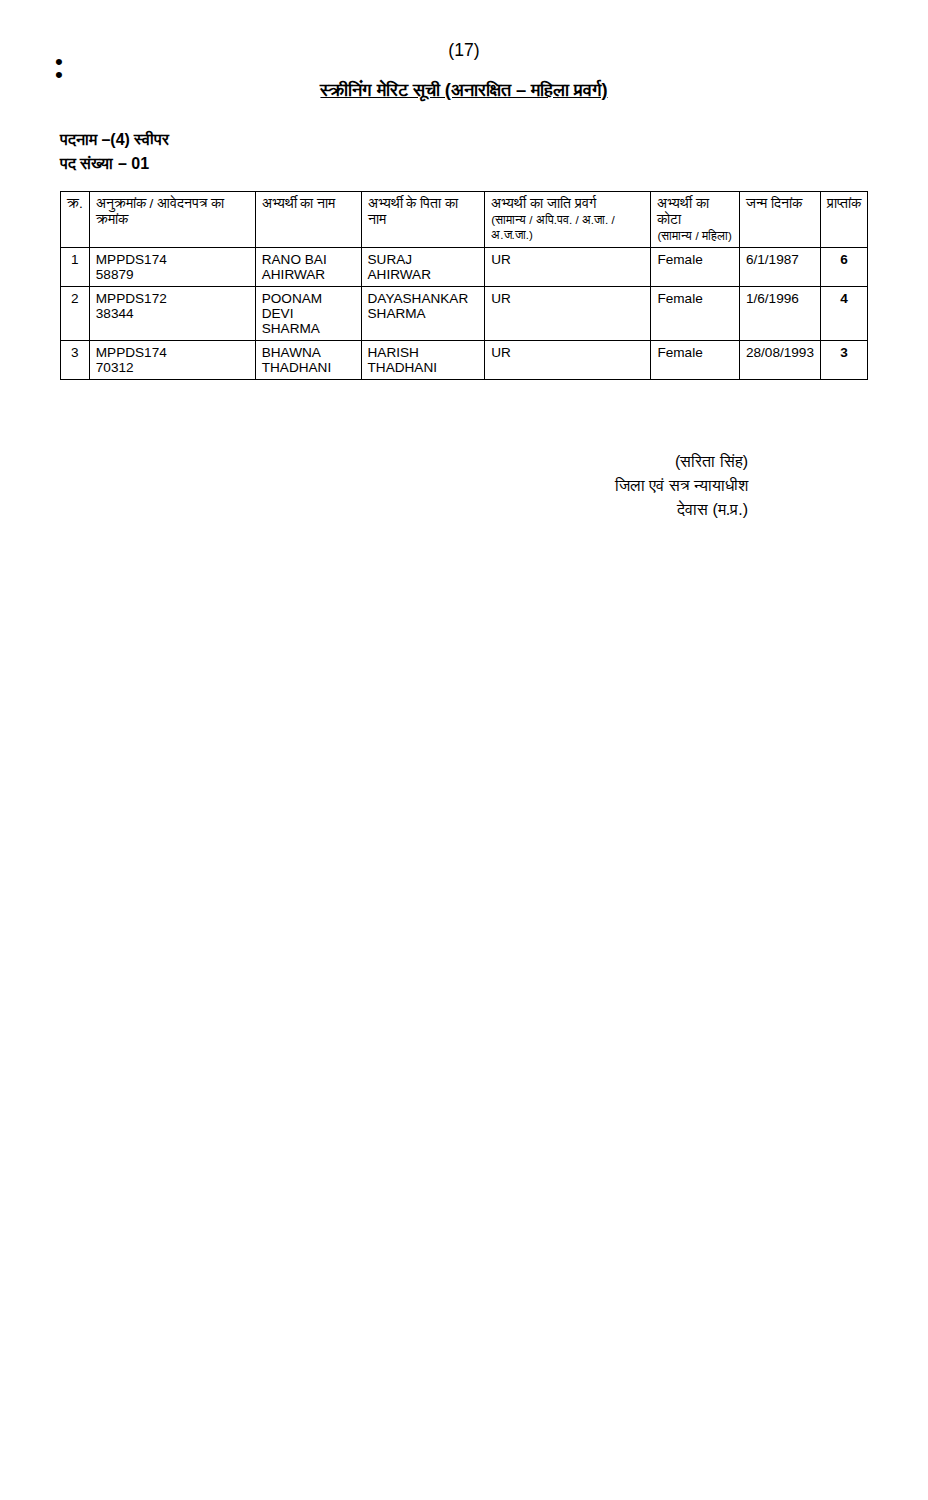•
•
(17)
स्क्रीनिंग मेरिट सूची (अनारक्षित – महिला प्रवर्ग)
पदनाम –(4) स्वीपर
पद संख्या – 01
| क्र. | अनुक्रमांक / आवेदनपत्र का क्रमांक | अभ्यर्थी का नाम | अभ्यर्थी के पिता का नाम | अभ्यर्थी का जाति प्रवर्ग (सामान्य / अपि.पव. / अ.जा. / अ.ज.जा.) | अभ्यर्थी का कोटा (सामान्य / महिला) | जन्म दिनांक | प्राप्तांक |
| --- | --- | --- | --- | --- | --- | --- | --- |
| 1 | MPPDS174 58879 | RANO BAI AHIRWAR | SURAJ AHIRWAR | UR | Female | 6/1/1987 | 6 |
| 2 | MPPDS172 38344 | POONAM DEVI SHARMA | DAYASHANKAR SHARMA | UR | Female | 1/6/1996 | 4 |
| 3 | MPPDS174 70312 | BHAWNA THADHANI | HARISH THADHANI | UR | Female | 28/08/1993 | 3 |
(सरिता सिंह)
जिला एवं सत्र न्यायाधीश
देवास (म.प्र.)